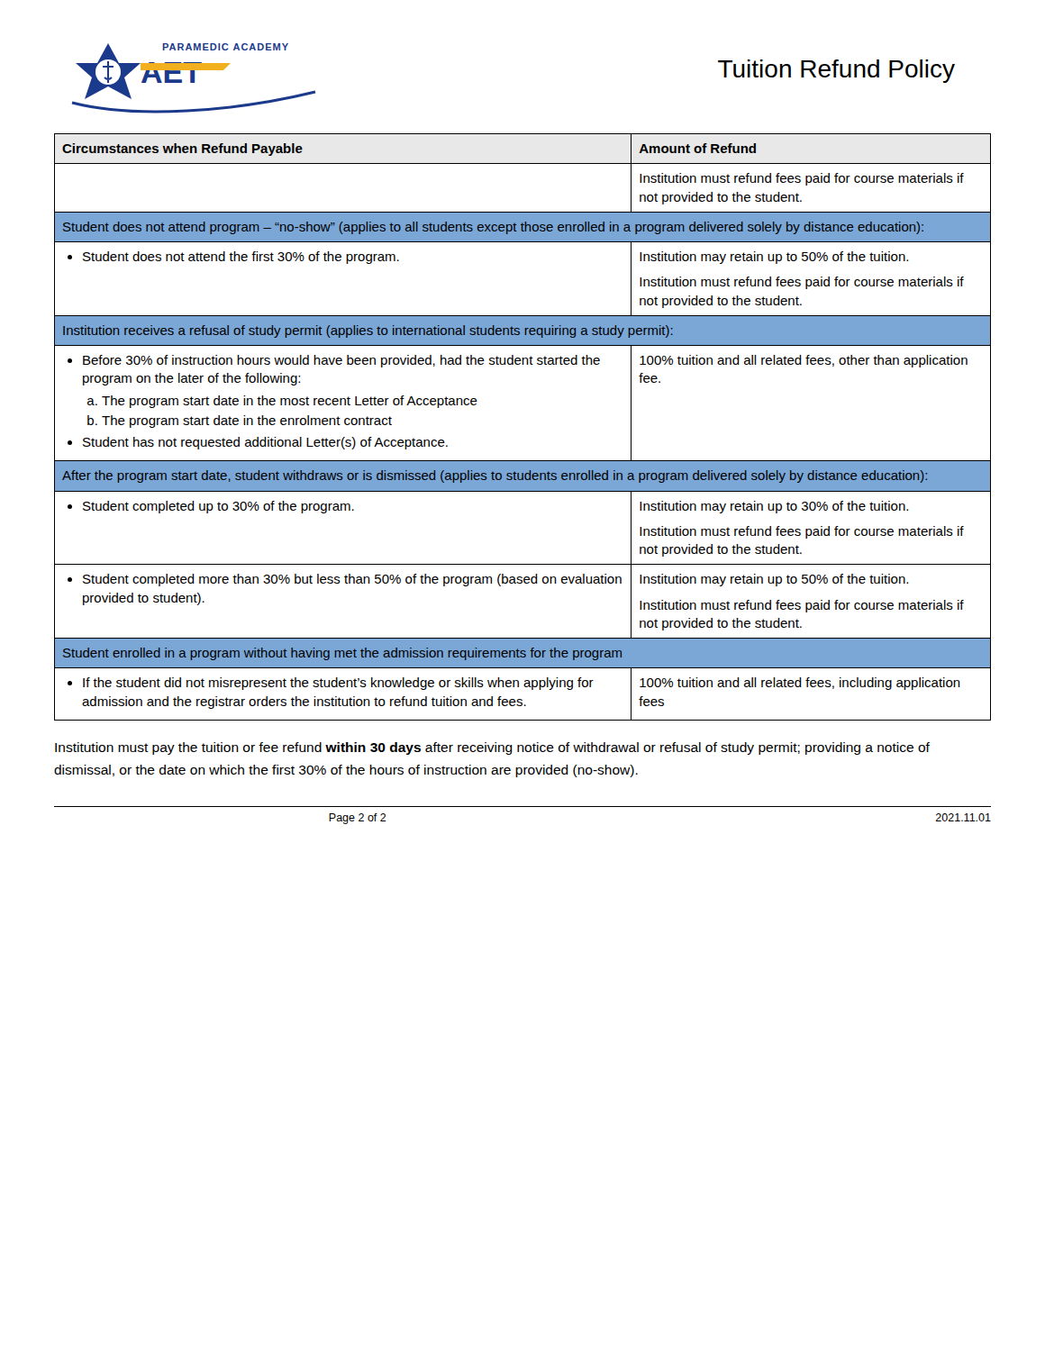PARAMEDIC ACADEMY AET
Tuition Refund Policy
| Circumstances when Refund Payable | Amount of Refund |
| --- | --- |
| | Institution must refund fees paid for course materials if not provided to the student. |
| Student does not attend program – “no-show” (applies to all students except those enrolled in a program delivered solely by distance education): |
| Student does not attend the first 30% of the program. | Institution may retain up to 50% of the tuition. Institution must refund fees paid for course materials if not provided to the student. |
| Institution receives a refusal of study permit (applies to international students requiring a study permit): |
| Before 30% of instruction hours would have been provided, had the student started the program on the later of the following: The program start date in the most recent Letter of Acceptance The program start date in the enrolment contract Student has not requested additional Letter(s) of Acceptance. | 100% tuition and all related fees, other than application fee. |
| After the program start date, student withdraws or is dismissed (applies to students enrolled in a program delivered solely by distance education): |
| Student completed up to 30% of the program. | Institution may retain up to 30% of the tuition. Institution must refund fees paid for course materials if not provided to the student. |
| Student completed more than 30% but less than 50% of the program (based on evaluation provided to student). | Institution may retain up to 50% of the tuition. Institution must refund fees paid for course materials if not provided to the student. |
| Student enrolled in a program without having met the admission requirements for the program |
| If the student did not misrepresent the student’s knowledge or skills when applying for admission and the registrar orders the institution to refund tuition and fees. | 100% tuition and all related fees, including application fees |
Institution must pay the tuition or fee refund within 30 days after receiving notice of withdrawal or refusal of study permit; providing a notice of dismissal, or the date on which the first 30% of the hours of instruction are provided (no-show).
Page 2 of 2 2021.11.01